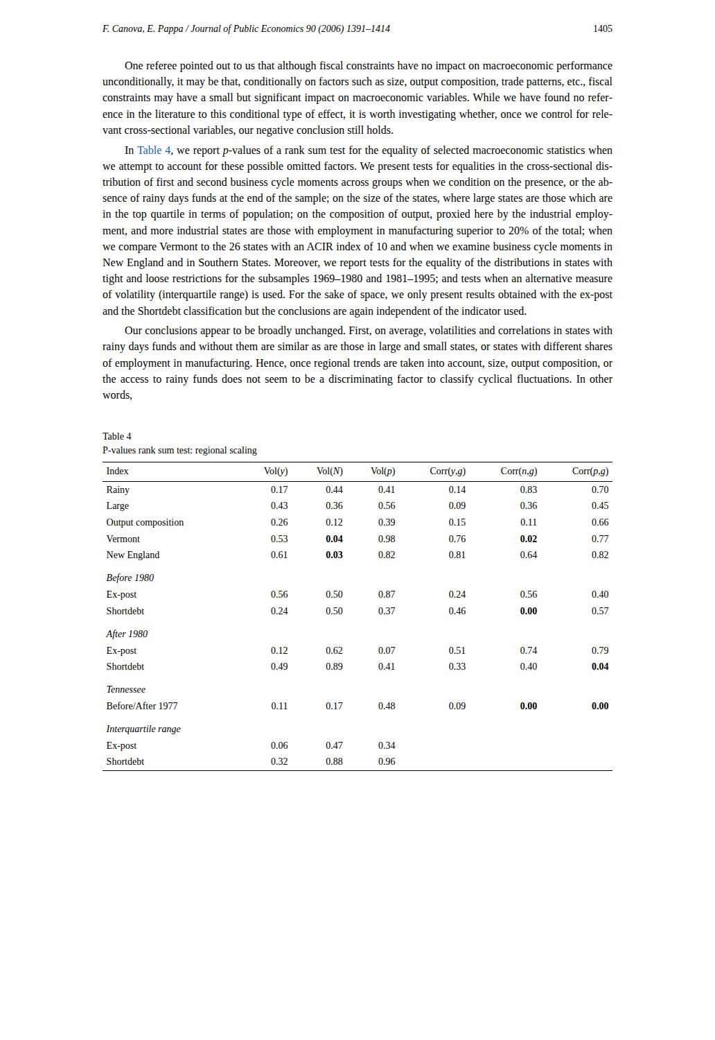F. Canova, E. Pappa / Journal of Public Economics 90 (2006) 1391–1414 1405
One referee pointed out to us that although fiscal constraints have no impact on macroeconomic performance unconditionally, it may be that, conditionally on factors such as size, output composition, trade patterns, etc., fiscal constraints may have a small but significant impact on macroeconomic variables. While we have found no reference in the literature to this conditional type of effect, it is worth investigating whether, once we control for relevant cross-sectional variables, our negative conclusion still holds.
In Table 4, we report p-values of a rank sum test for the equality of selected macroeconomic statistics when we attempt to account for these possible omitted factors. We present tests for equalities in the cross-sectional distribution of first and second business cycle moments across groups when we condition on the presence, or the absence of rainy days funds at the end of the sample; on the size of the states, where large states are those which are in the top quartile in terms of population; on the composition of output, proxied here by the industrial employment, and more industrial states are those with employment in manufacturing superior to 20% of the total; when we compare Vermont to the 26 states with an ACIR index of 10 and when we examine business cycle moments in New England and in Southern States. Moreover, we report tests for the equality of the distributions in states with tight and loose restrictions for the subsamples 1969–1980 and 1981–1995; and tests when an alternative measure of volatility (interquartile range) is used. For the sake of space, we only present results obtained with the ex-post and the Shortdebt classification but the conclusions are again independent of the indicator used.
Our conclusions appear to be broadly unchanged. First, on average, volatilities and correlations in states with rainy days funds and without them are similar as are those in large and small states, or states with different shares of employment in manufacturing. Hence, once regional trends are taken into account, size, output composition, or the access to rainy funds does not seem to be a discriminating factor to classify cyclical fluctuations. In other words,
Table 4 P-values rank sum test: regional scaling
| Index | Vol( y ) | Vol( N ) | Vol( p ) | Corr( y , g ) | Corr( n , g ) | Corr( p , g ) |
| --- | --- | --- | --- | --- | --- | --- |
| Rainy | 0.17 | 0.44 | 0.41 | 0.14 | 0.83 | 0.70 |
| Large | 0.43 | 0.36 | 0.56 | 0.09 | 0.36 | 0.45 |
| Output composition | 0.26 | 0.12 | 0.39 | 0.15 | 0.11 | 0.66 |
| Vermont | 0.53 | 0.04 | 0.98 | 0.76 | 0.02 | 0.77 |
| New England | 0.61 | 0.03 | 0.82 | 0.81 | 0.64 | 0.82 |
| Before 1980 |
| Ex-post | 0.56 | 0.50 | 0.87 | 0.24 | 0.56 | 0.40 |
| Shortdebt | 0.24 | 0.50 | 0.37 | 0.46 | 0.00 | 0.57 |
| After 1980 |
| Ex-post | 0.12 | 0.62 | 0.07 | 0.51 | 0.74 | 0.79 |
| Shortdebt | 0.49 | 0.89 | 0.41 | 0.33 | 0.40 | 0.04 |
| Tennessee |
| Before/After 1977 | 0.11 | 0.17 | 0.48 | 0.09 | 0.00 | 0.00 |
| Interquartile range |
| Ex-post | 0.06 | 0.47 | 0.34 | | | |
| Shortdebt | 0.32 | 0.88 | 0.96 | | | |